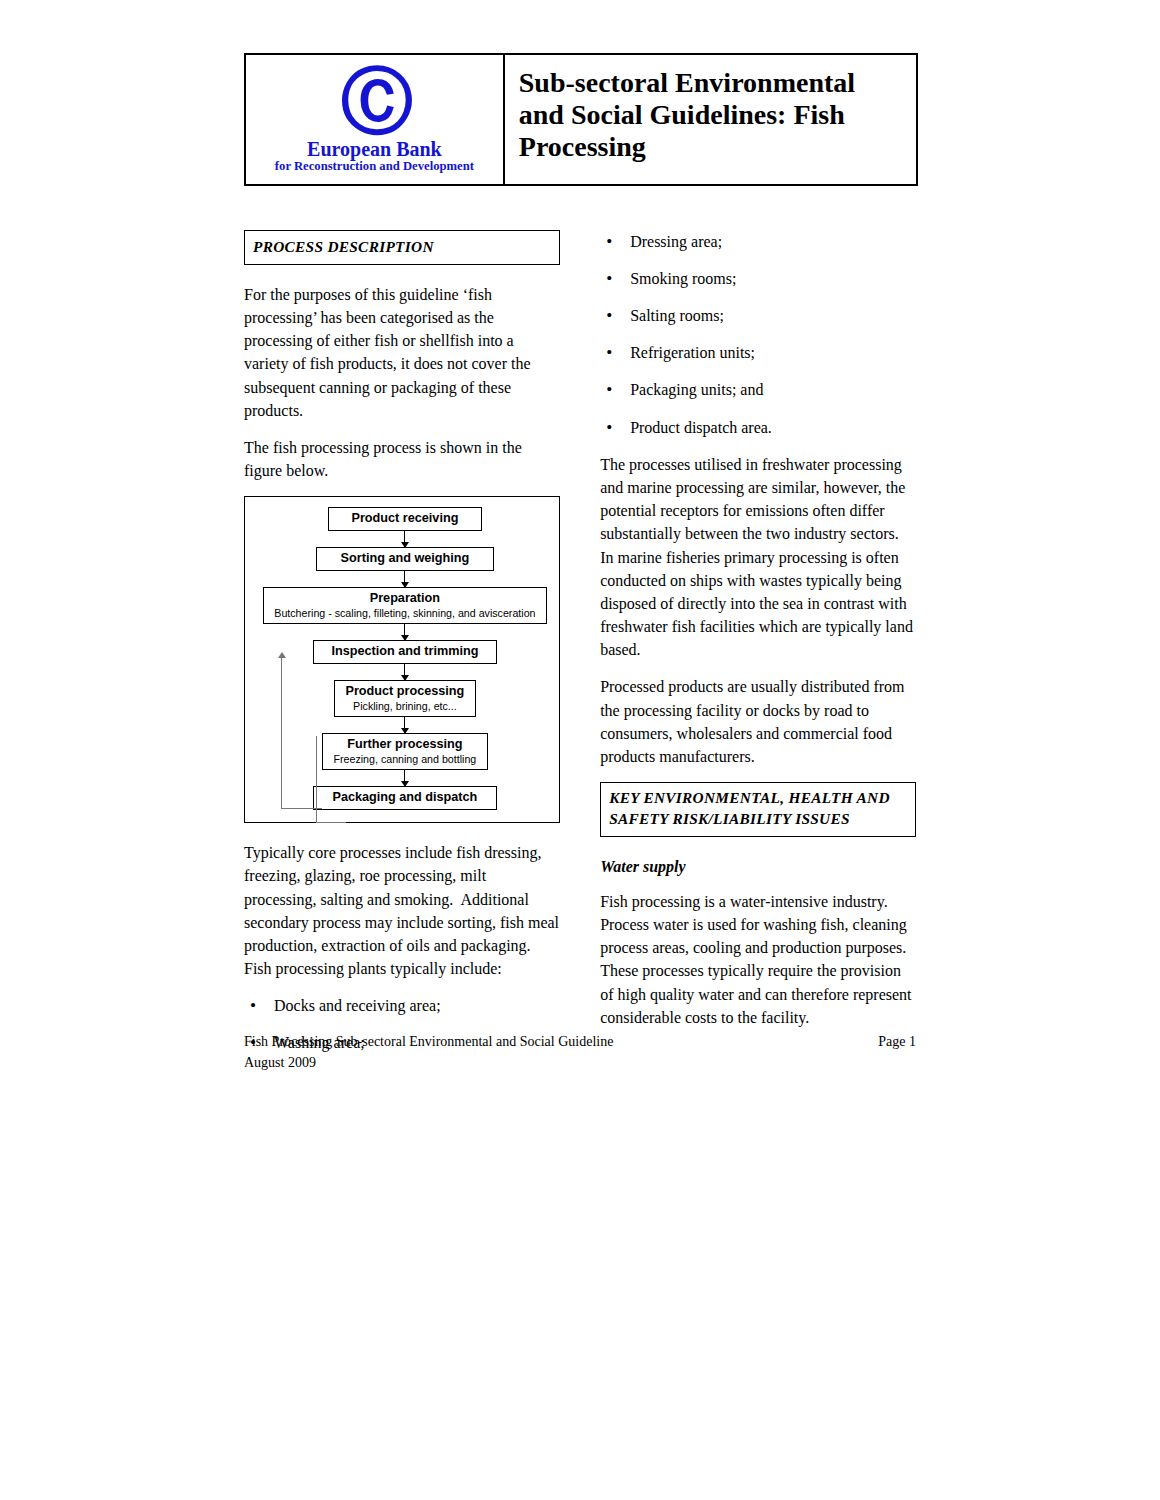Ⓒ European Bank for Reconstruction and Development
Sub-sectoral Environmental and Social Guidelines: Fish Processing
PROCESS DESCRIPTION
For the purposes of this guideline ‘fish processing’ has been categorised as the processing of either fish or shellfish into a variety of fish products, it does not cover the subsequent canning or packaging of these products.
The fish processing process is shown in the figure below.
Product receiving
Sorting and weighing
PreparationButchering - scaling, filleting, skinning, and avisceration
Inspection and trimming
Product processingPickling, brining, etc...
Further processingFreezing, canning and bottling
Packaging and dispatch
Typically core processes include fish dressing, freezing, glazing, roe processing, milt processing, salting and smoking. Additional secondary process may include sorting, fish meal production, extraction of oils and packaging. Fish processing plants typically include:
Docks and receiving area;
Washing area;
Dressing area;
Smoking rooms;
Salting rooms;
Refrigeration units;
Packaging units; and
Product dispatch area.
The processes utilised in freshwater processing and marine processing are similar, however, the potential receptors for emissions often differ substantially between the two industry sectors. In marine fisheries primary processing is often conducted on ships with wastes typically being disposed of directly into the sea in contrast with freshwater fish facilities which are typically land based.
Processed products are usually distributed from the processing facility or docks by road to consumers, wholesalers and commercial food products manufacturers.
KEY ENVIRONMENTAL, HEALTH AND SAFETY RISK/LIABILITY ISSUES
Water supply
Fish processing is a water-intensive industry. Process water is used for washing fish, cleaning process areas, cooling and production purposes. These processes typically require the provision of high quality water and can therefore represent considerable costs to the facility.
Fish Processing Sub-sectoral Environmental and Social Guideline Page 1
August 2009